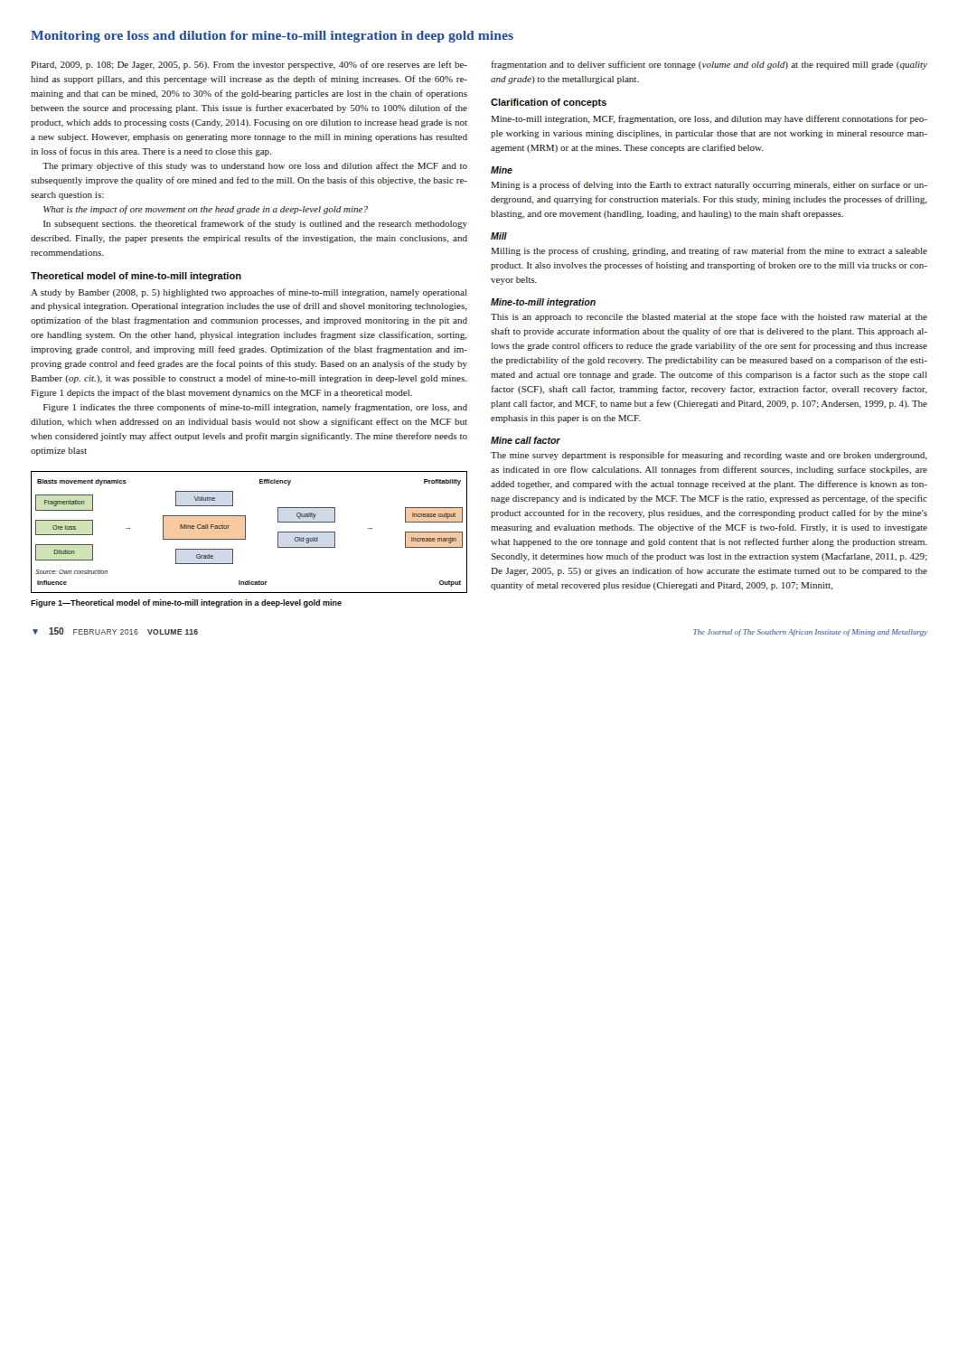Monitoring ore loss and dilution for mine-to-mill integration in deep gold mines
Pitard, 2009, p. 108; De Jager, 2005, p. 56). From the investor perspective, 40% of ore reserves are left behind as support pillars, and this percentage will increase as the depth of mining increases. Of the 60% remaining and that can be mined, 20% to 30% of the gold-bearing particles are lost in the chain of operations between the source and processing plant. This issue is further exacerbated by 50% to 100% dilution of the product, which adds to processing costs (Candy, 2014). Focusing on ore dilution to increase head grade is not a new subject. However, emphasis on generating more tonnage to the mill in mining operations has resulted in loss of focus in this area. There is a need to close this gap.
The primary objective of this study was to understand how ore loss and dilution affect the MCF and to subsequently improve the quality of ore mined and fed to the mill. On the basis of this objective, the basic research question is:
What is the impact of ore movement on the head grade in a deep-level gold mine?
In subsequent sections. the theoretical framework of the study is outlined and the research methodology described. Finally, the paper presents the empirical results of the investigation, the main conclusions, and recommendations.
Theoretical model of mine-to-mill integration
A study by Bamber (2008, p. 5) highlighted two approaches of mine-to-mill integration, namely operational and physical integration. Operational integration includes the use of drill and shovel monitoring technologies, optimization of the blast fragmentation and communion processes, and improved monitoring in the pit and ore handling system. On the other hand, physical integration includes fragment size classification, sorting, improving grade control, and improving mill feed grades. Optimization of the blast fragmentation and improving grade control and feed grades are the focal points of this study. Based on an analysis of the study by Bamber (op. cit.), it was possible to construct a model of mine-to-mill integration in deep-level gold mines. Figure 1 depicts the impact of the blast movement dynamics on the MCF in a theoretical model.
Figure 1 indicates the three components of mine-to-mill integration, namely fragmentation, ore loss, and dilution, which when addressed on an individual basis would not show a significant effect on the MCF but when considered jointly may affect output levels and profit margin significantly. The mine therefore needs to optimize blast
Blasts movement dynamics Efficiency Profitability
Fragmentation
Ore loss
Dilution
→
Volume
Mine Call Factor
Grade
Quality
Old gold
→
Increase output
Increase margin
Source: Own construction
Influence Indicator Output
Figure 1—Theoretical model of mine-to-mill integration in a deep-level gold mine
fragmentation and to deliver sufficient ore tonnage (volume and old gold) at the required mill grade (quality and grade) to the metallurgical plant.
Clarification of concepts
Mine-to-mill integration, MCF, fragmentation, ore loss, and dilution may have different connotations for people working in various mining disciplines, in particular those that are not working in mineral resource management (MRM) or at the mines. These concepts are clarified below.
Mine
Mining is a process of delving into the Earth to extract naturally occurring minerals, either on surface or underground, and quarrying for construction materials. For this study, mining includes the processes of drilling, blasting, and ore movement (handling, loading, and hauling) to the main shaft orepasses.
Mill
Milling is the process of crushing, grinding, and treating of raw material from the mine to extract a saleable product. It also involves the processes of hoisting and transporting of broken ore to the mill via trucks or conveyor belts.
Mine-to-mill integration
This is an approach to reconcile the blasted material at the stope face with the hoisted raw material at the shaft to provide accurate information about the quality of ore that is delivered to the plant. This approach allows the grade control officers to reduce the grade variability of the ore sent for processing and thus increase the predictability of the gold recovery. The predictability can be measured based on a comparison of the estimated and actual ore tonnage and grade. The outcome of this comparison is a factor such as the stope call factor (SCF), shaft call factor, tramming factor, recovery factor, extraction factor, overall recovery factor, plant call factor, and MCF, to name but a few (Chieregati and Pitard, 2009, p. 107; Andersen, 1999, p. 4). The emphasis in this paper is on the MCF.
Mine call factor
The mine survey department is responsible for measuring and recording waste and ore broken underground, as indicated in ore flow calculations. All tonnages from different sources, including surface stockpiles, are added together, and compared with the actual tonnage received at the plant. The difference is known as tonnage discrepancy and is indicated by the MCF. The MCF is the ratio, expressed as percentage, of the specific product accounted for in the recovery, plus residues, and the corresponding product called for by the mine's measuring and evaluation methods. The objective of the MCF is two-fold. Firstly, it is used to investigate what happened to the ore tonnage and gold content that is not reflected further along the production stream. Secondly, it determines how much of the product was lost in the extraction system (Macfarlane, 2011, p. 429; De Jager, 2005, p. 55) or gives an indication of how accurate the estimate turned out to be compared to the quantity of metal recovered plus residue (Chieregati and Pitard, 2009, p. 107; Minnitt,
▼ 150 FEBRUARY 2016 VOLUME 116 The Journal of The Southern African Institute of Mining and Metallurgy